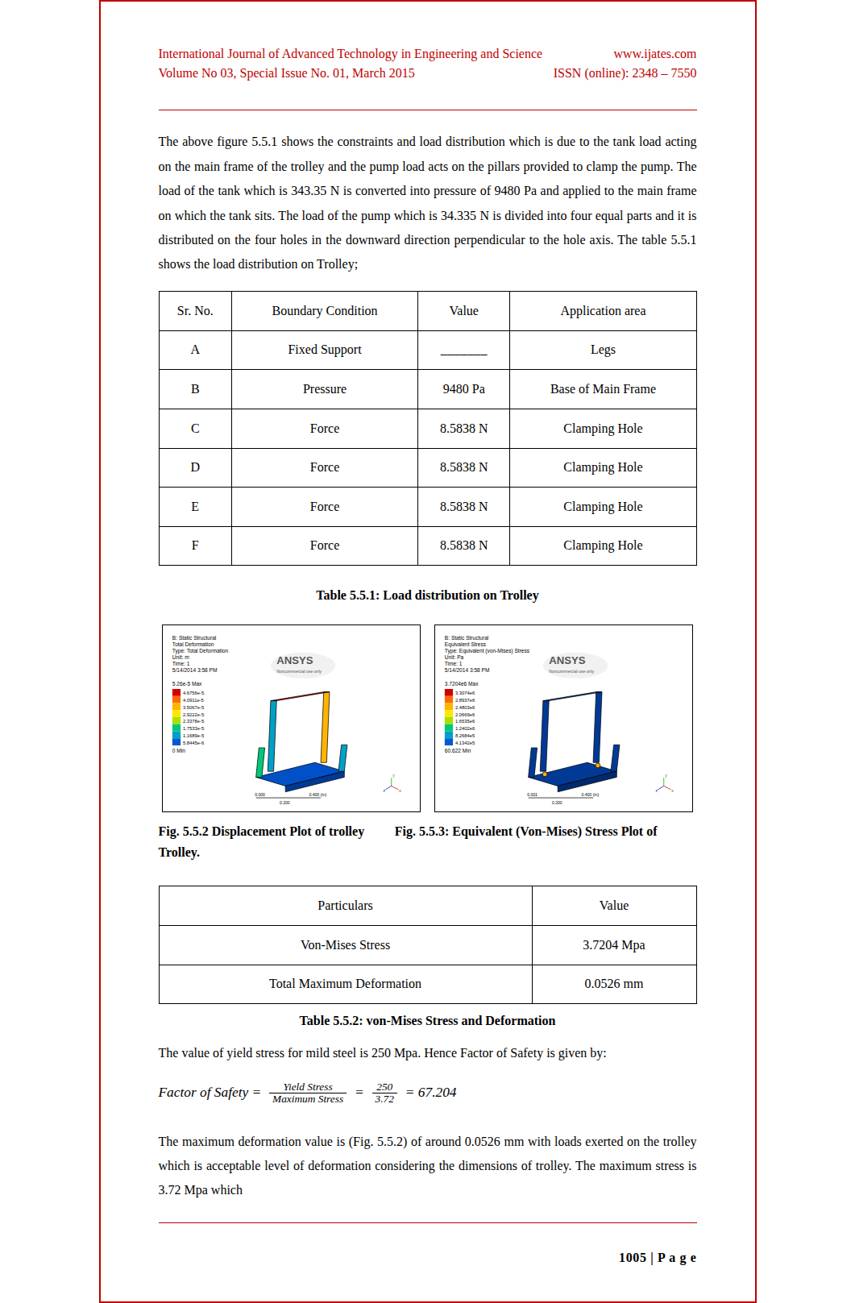International Journal of Advanced Technology in Engineering and Science
www.ijates.com
Volume No 03, Special Issue No. 01, March 2015
ISSN (online): 2348 – 7550
The above figure 5.5.1 shows the constraints and load distribution which is due to the tank load acting on the main frame of the trolley and the pump load acts on the pillars provided to clamp the pump. The load of the tank which is 343.35 N is converted into pressure of 9480 Pa and applied to the main frame on which the tank sits. The load of the pump which is 34.335 N is divided into four equal parts and it is distributed on the four holes in the downward direction perpendicular to the hole axis. The table 5.5.1 shows the load distribution on Trolley;
| Sr. No. | Boundary Condition | Value | Application area |
| A | Fixed Support | _______ | Legs |
| B | Pressure | 9480 Pa | Base of Main Frame |
| C | Force | 8.5838 N | Clamping Hole |
| D | Force | 8.5838 N | Clamping Hole |
| E | Force | 8.5838 N | Clamping Hole |
| F | Force | 8.5838 N | Clamping Hole |
Table 5.5.1: Load distribution on Trolley
Fig. 5.5.2 Displacement Plot of trolley Fig. 5.5.3: Equivalent (Von-Mises) Stress Plot of
Trolley.
| Particulars | Value |
| Von-Mises Stress | 3.7204 Mpa |
| Total Maximum Deformation | 0.0526 mm |
Table 5.5.2: von-Mises Stress and Deformation
The value of yield stress for mild steel is 250 Mpa. Hence Factor of Safety is given by:
Factor of Safety = Yield Stress Maximum Stress = 2503.72 = 67.204
The maximum deformation value is (Fig. 5.5.2) of around 0.0526 mm with loads exerted on the trolley which is acceptable level of deformation considering the dimensions of trolley. The maximum stress is 3.72 Mpa which
1005 | P a g e